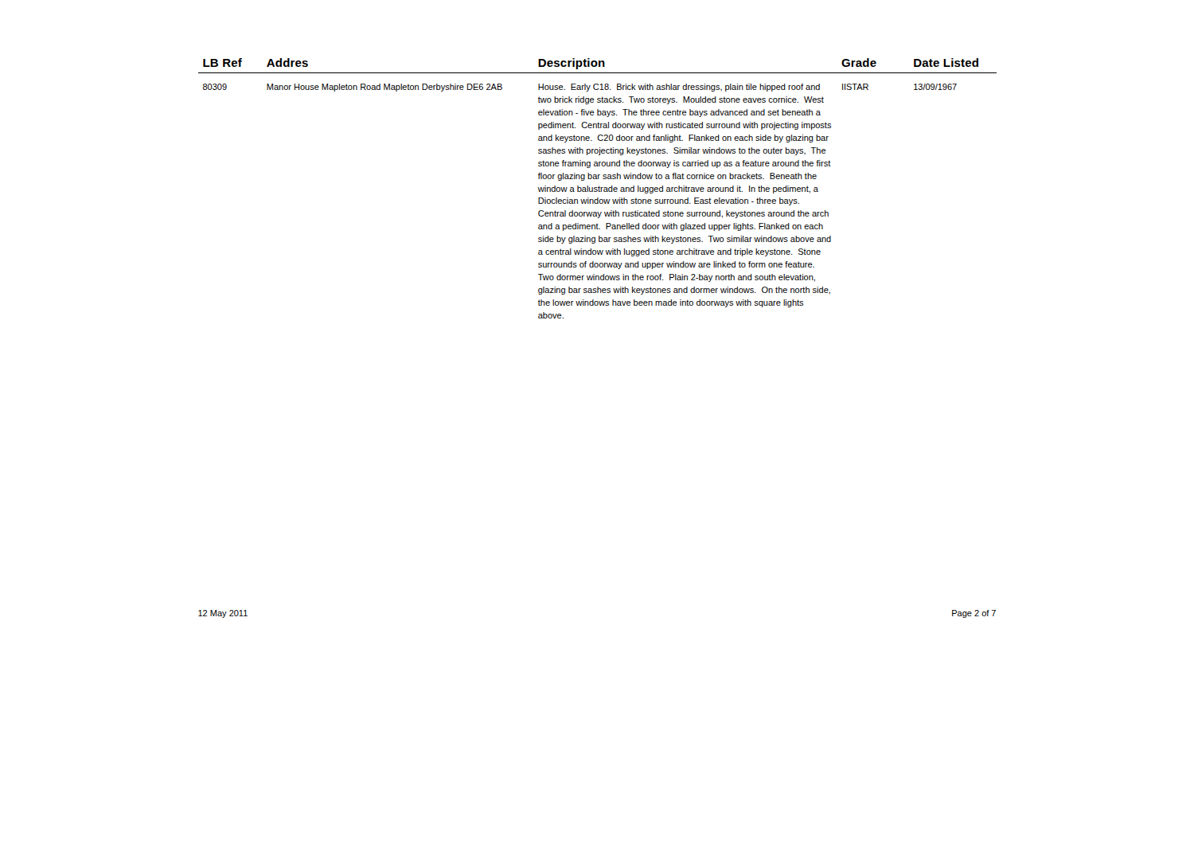| LB Ref | Addres | Description | Grade | Date Listed |
| --- | --- | --- | --- | --- |
| 80309 | Manor House Mapleton Road Mapleton Derbyshire DE6 2AB | House. Early C18. Brick with ashlar dressings, plain tile hipped roof and two brick ridge stacks. Two storeys. Moulded stone eaves cornice. West elevation - five bays. The three centre bays advanced and set beneath a pediment. Central doorway with rusticated surround with projecting imposts and keystone. C20 door and fanlight. Flanked on each side by glazing bar sashes with projecting keystones. Similar windows to the outer bays, The stone framing around the doorway is carried up as a feature around the first floor glazing bar sash window to a flat cornice on brackets. Beneath the window a balustrade and lugged architrave around it. In the pediment, a Dioclecian window with stone surround. East elevation - three bays. Central doorway with rusticated stone surround, keystones around the arch and a pediment. Panelled door with glazed upper lights. Flanked on each side by glazing bar sashes with keystones. Two similar windows above and a central window with lugged stone architrave and triple keystone. Stone surrounds of doorway and upper window are linked to form one feature. Two dormer windows in the roof. Plain 2-bay north and south elevation, glazing bar sashes with keystones and dormer windows. On the north side, the lower windows have been made into doorways with square lights above. | IISTAR | 13/09/1967 |
12 May 2011 Page 2 of 7